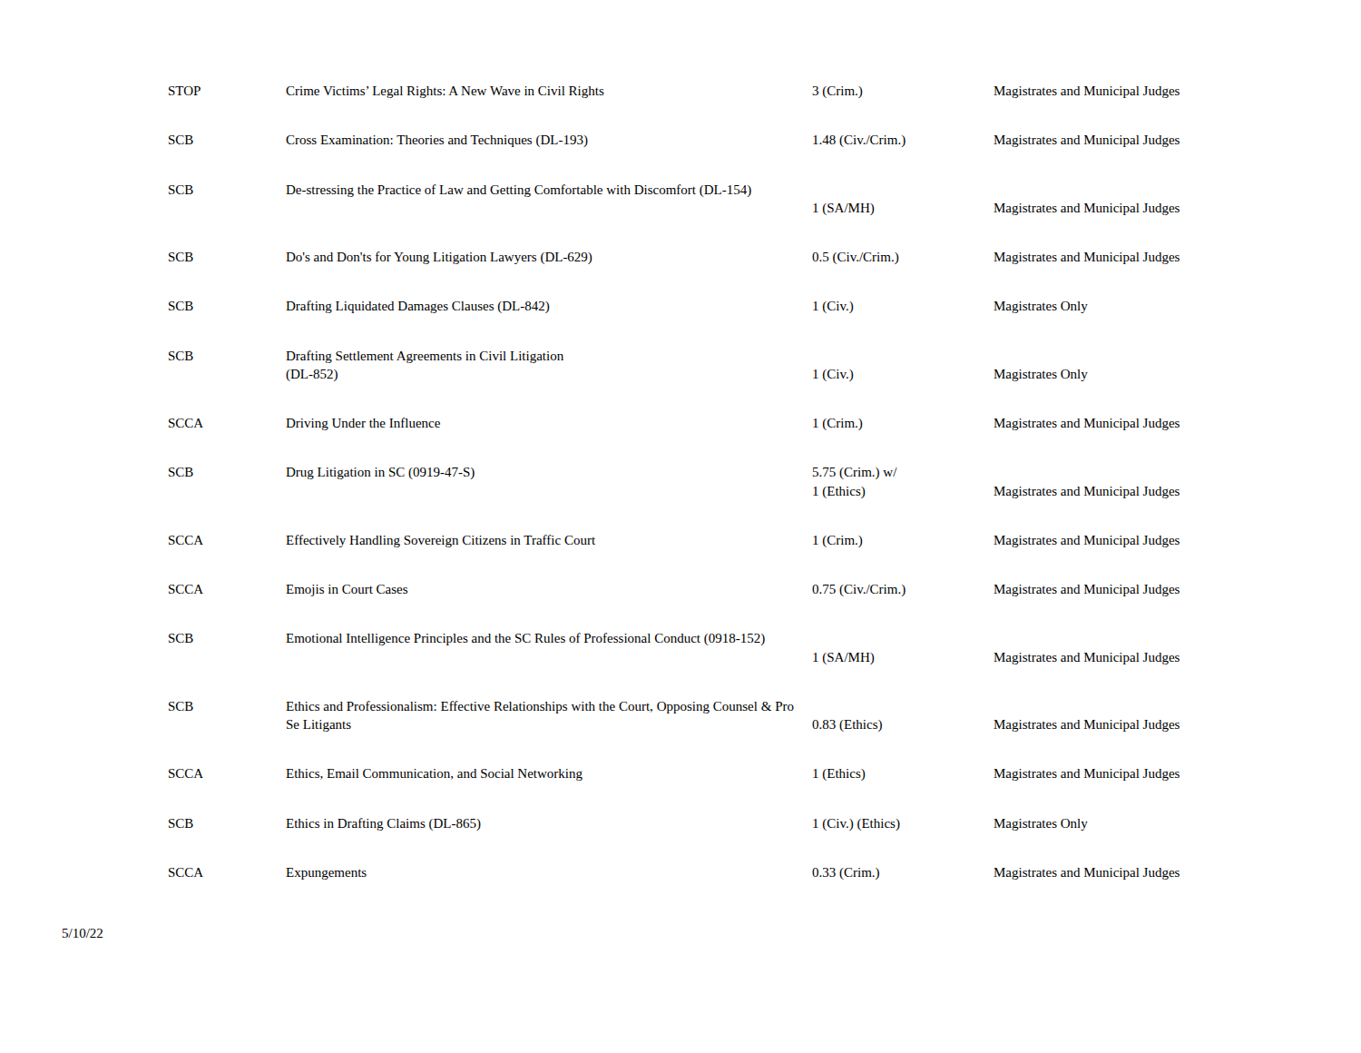| STOP | Crime Victims’ Legal Rights: A New Wave in Civil Rights | 3 (Crim.) | Magistrates and Municipal Judges |
| SCB | Cross Examination: Theories and Techniques (DL-193) | 1.48 (Civ./Crim.) | Magistrates and Municipal Judges |
| SCB | De-stressing the Practice of Law and Getting Comfortable with Discomfort (DL-154) | 1 (SA/MH) | Magistrates and Municipal Judges |
| SCB | Do's and Don'ts for Young Litigation Lawyers (DL-629) | 0.5 (Civ./Crim.) | Magistrates and Municipal Judges |
| SCB | Drafting Liquidated Damages Clauses (DL-842) | 1 (Civ.) | Magistrates Only |
| SCB | Drafting Settlement Agreements in Civil Litigation (DL-852) | 1 (Civ.) | Magistrates Only |
| SCCA | Driving Under the Influence | 1 (Crim.) | Magistrates and Municipal Judges |
| SCB | Drug Litigation in SC (0919-47-S) | 5.75 (Crim.) w/ 1 (Ethics) | Magistrates and Municipal Judges |
| SCCA | Effectively Handling Sovereign Citizens in Traffic Court | 1 (Crim.) | Magistrates and Municipal Judges |
| SCCA | Emojis in Court Cases | 0.75 (Civ./Crim.) | Magistrates and Municipal Judges |
| SCB | Emotional Intelligence Principles and the SC Rules of Professional Conduct (0918-152) | 1 (SA/MH) | Magistrates and Municipal Judges |
| SCB | Ethics and Professionalism: Effective Relationships with the Court, Opposing Counsel & Pro Se Litigants | 0.83 (Ethics) | Magistrates and Municipal Judges |
| SCCA | Ethics, Email Communication, and Social Networking | 1 (Ethics) | Magistrates and Municipal Judges |
| SCB | Ethics in Drafting Claims (DL-865) | 1 (Civ.) (Ethics) | Magistrates Only |
| SCCA | Expungements | 0.33 (Crim.) | Magistrates and Municipal Judges |
5/10/22